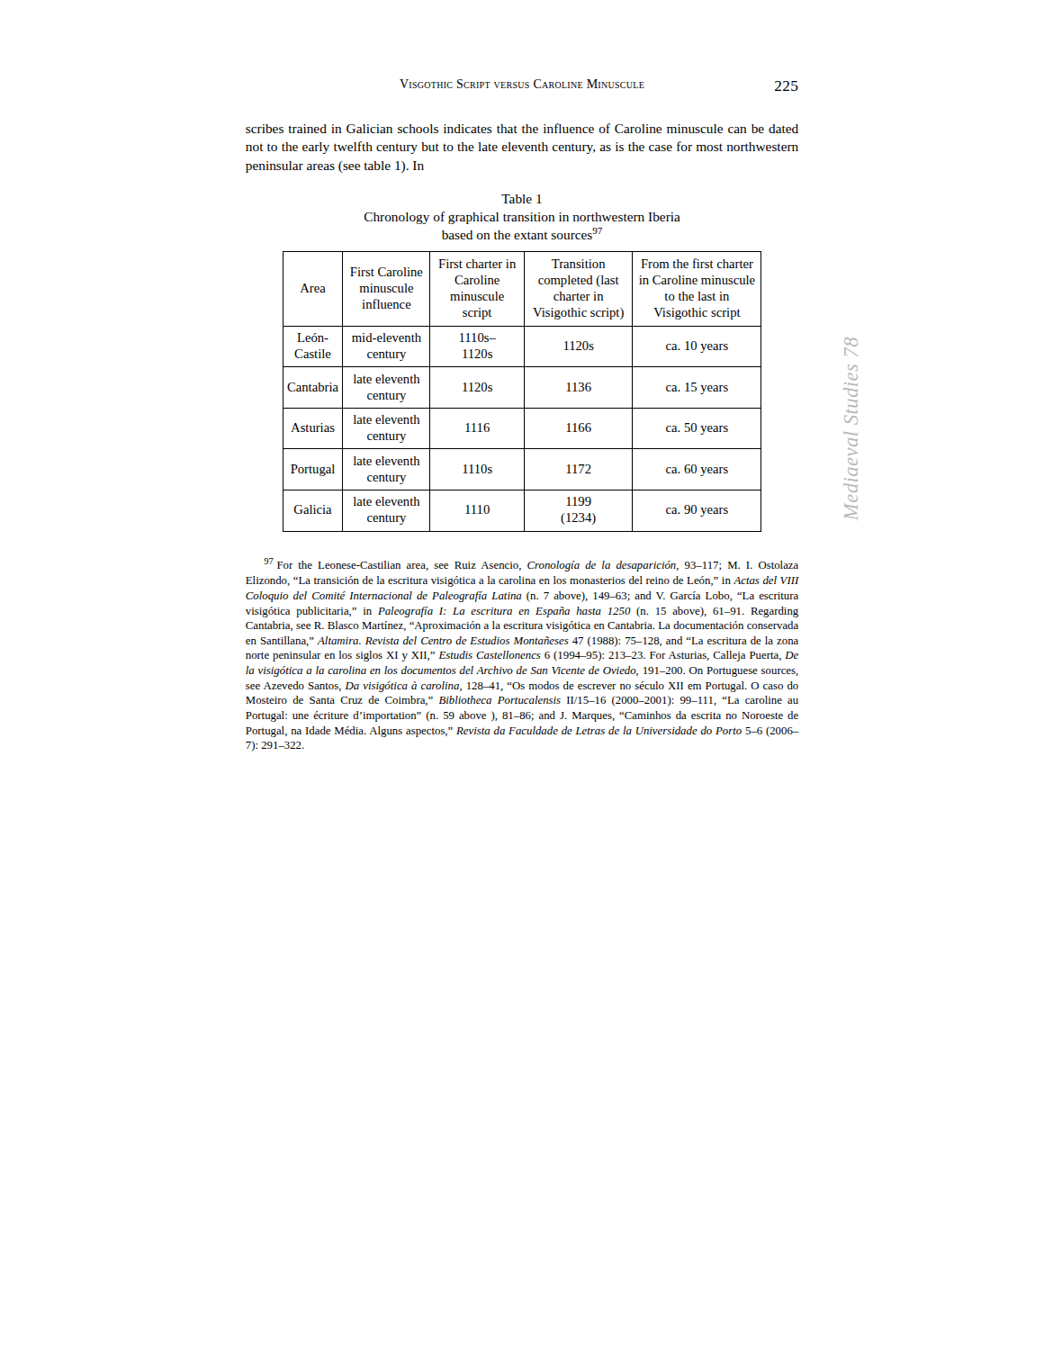Visgothic Script versus Caroline Minuscule 225
scribes trained in Galician schools indicates that the influence of Caroline minuscule can be dated not to the early twelfth century but to the late eleventh century, as is the case for most northwestern peninsular areas (see table 1). In
Table 1 Chronology of graphical transition in northwestern Iberia based on the extant sources97
| Area | First Caroline minuscule influence | First charter in Caroline minuscule script | Transition completed (last charter in Visigothic script) | From the first charter in Caroline minuscule to the last in Visigothic script |
| --- | --- | --- | --- | --- |
| León- Castile | mid-eleventh century | 1110s– 1120s | 1120s | ca. 10 years |
| Cantabria | late eleventh century | 1120s | 1136 | ca. 15 years |
| Asturias | late eleventh century | 1116 | 1166 | ca. 50 years |
| Portugal | late eleventh century | 1110s | 1172 | ca. 60 years |
| Galicia | late eleventh century | 1110 | 1199 (1234) | ca. 90 years |
97 For the Leonese-Castilian area, see Ruiz Asencio, Cronología de la desaparición, 93–117; M. I. Ostolaza Elizondo, “La transición de la escritura visigótica a la carolina en los monasterios del reino de León,” in Actas del VIII Coloquio del Comité Internacional de Paleografía Latina (n. 7 above), 149–63; and V. García Lobo, “La escritura visigótica publicitaria,” in Paleografía I: La escritura en España hasta 1250 (n. 15 above), 61–91. Regarding Cantabria, see R. Blasco Martínez, “Aproximación a la escritura visigótica en Cantabria. La documentación conservada en Santillana,” Altamira. Revista del Centro de Estudios Montañeses 47 (1988): 75–128, and “La escritura de la zona norte peninsular en los siglos XI y XII,” Estudis Castellonencs 6 (1994–95): 213–23. For Asturias, Calleja Puerta, De la visigótica a la carolina en los documentos del Archivo de San Vicente de Oviedo, 191–200. On Portuguese sources, see Azevedo Santos, Da visigótica à carolina, 128–41, “Os modos de escrever no século XII em Portugal. O caso do Mosteiro de Santa Cruz de Coimbra,” Bibliotheca Portucalensis II/15–16 (2000–2001): 99–111, “La caroline au Portugal: une écriture d’importation” (n. 59 above ), 81–86; and J. Marques, “Caminhos da escrita no Noroeste de Portugal, na Idade Média. Alguns aspectos,” Revista da Faculdade de Letras de la Universidade do Porto 5–6 (2006–7): 291–322.
Mediaeval Studies 78